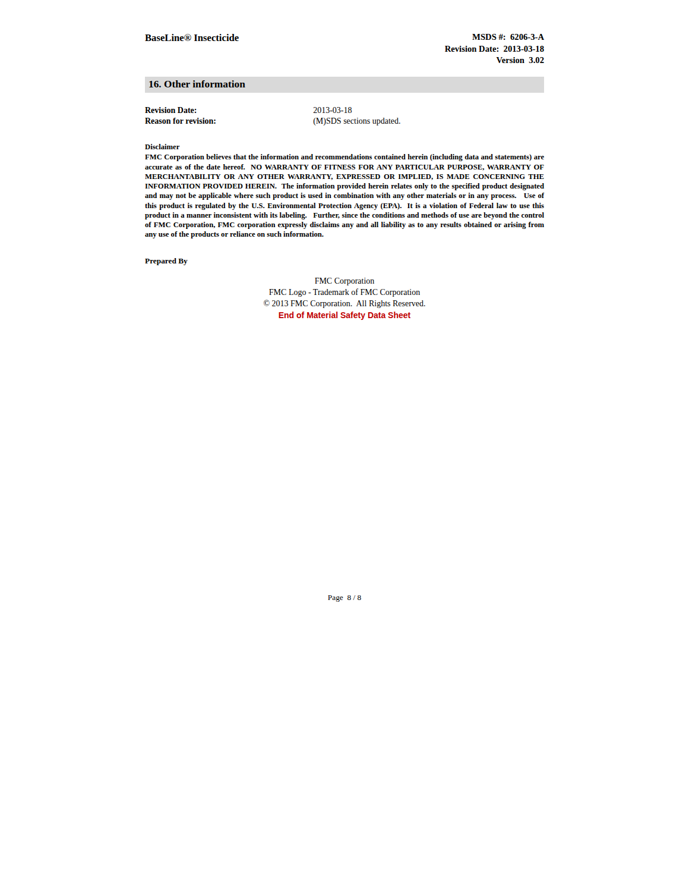BaseLine® Insecticide
MSDS #: 6206-3-A
Revision Date: 2013-03-18
Version 3.02
16. Other information
| Revision Date: | 2013-03-18 |
| Reason for revision: | (M)SDS sections updated. |
Disclaimer
FMC Corporation believes that the information and recommendations contained herein (including data and statements) are accurate as of the date hereof. NO WARRANTY OF FITNESS FOR ANY PARTICULAR PURPOSE, WARRANTY OF MERCHANTABILITY OR ANY OTHER WARRANTY, EXPRESSED OR IMPLIED, IS MADE CONCERNING THE INFORMATION PROVIDED HEREIN. The information provided herein relates only to the specified product designated and may not be applicable where such product is used in combination with any other materials or in any process. Use of this product is regulated by the U.S. Environmental Protection Agency (EPA). It is a violation of Federal law to use this product in a manner inconsistent with its labeling. Further, since the conditions and methods of use are beyond the control of FMC Corporation, FMC corporation expressly disclaims any and all liability as to any results obtained or arising from any use of the products or reliance on such information.
Prepared By
FMC Corporation
FMC Logo - Trademark of FMC Corporation
© 2013 FMC Corporation. All Rights Reserved.
End of Material Safety Data Sheet
Page 8 / 8